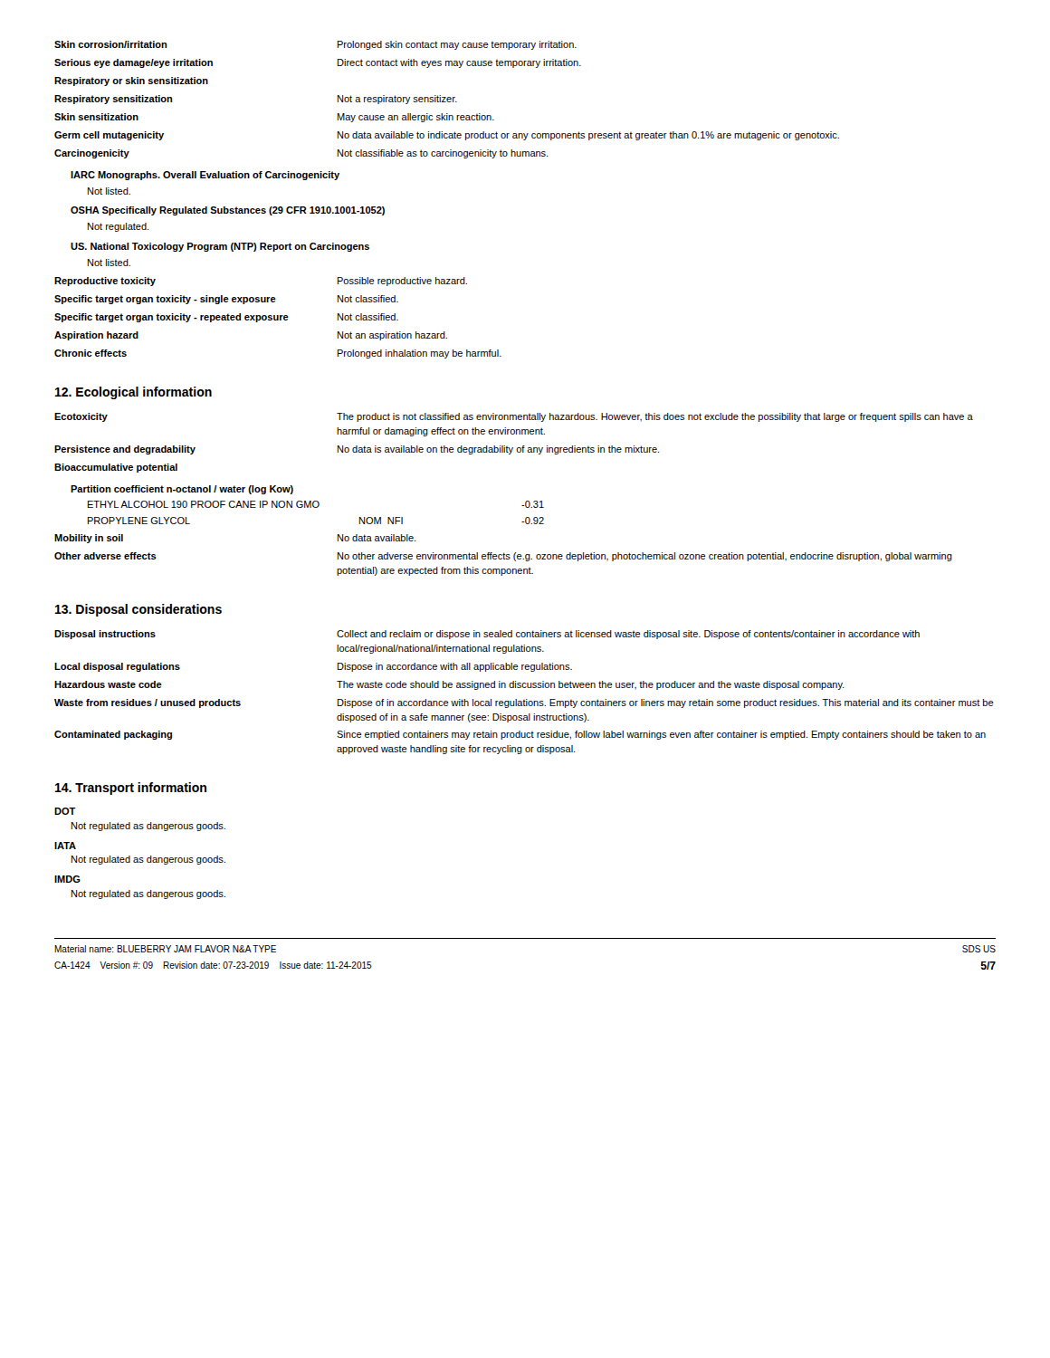| Skin corrosion/irritation | Prolonged skin contact may cause temporary irritation. |
| Serious eye damage/eye irritation | Direct contact with eyes may cause temporary irritation. |
| Respiratory or skin sensitization | |
| Respiratory sensitization | Not a respiratory sensitizer. |
| Skin sensitization | May cause an allergic skin reaction. |
| Germ cell mutagenicity | No data available to indicate product or any components present at greater than 0.1% are mutagenic or genotoxic. |
| Carcinogenicity | Not classifiable as to carcinogenicity to humans. |
IARC Monographs. Overall Evaluation of Carcinogenicity
Not listed.
OSHA Specifically Regulated Substances (29 CFR 1910.1001-1052)
Not regulated.
US. National Toxicology Program (NTP) Report on Carcinogens
Not listed.
| Reproductive toxicity | Possible reproductive hazard. |
| Specific target organ toxicity - single exposure | Not classified. |
| Specific target organ toxicity - repeated exposure | Not classified. |
| Aspiration hazard | Not an aspiration hazard. |
| Chronic effects | Prolonged inhalation may be harmful. |
12. Ecological information
| Ecotoxicity | The product is not classified as environmentally hazardous. However, this does not exclude the possibility that large or frequent spills can have a harmful or damaging effect on the environment. |
| Persistence and degradability | No data is available on the degradability of any ingredients in the mixture. |
| Bioaccumulative potential | |
Partition coefficient n-octanol / water (log Kow)
| ETHYL ALCOHOL 190 PROOF CANE IP NON GMO | | -0.31 |
| PROPYLENE GLYCOL | NOM NFI | -0.92 |
| Mobility in soil | No data available. |
| Other adverse effects | No other adverse environmental effects (e.g. ozone depletion, photochemical ozone creation potential, endocrine disruption, global warming potential) are expected from this component. |
13. Disposal considerations
| Disposal instructions | Collect and reclaim or dispose in sealed containers at licensed waste disposal site. Dispose of contents/container in accordance with local/regional/national/international regulations. |
| Local disposal regulations | Dispose in accordance with all applicable regulations. |
| Hazardous waste code | The waste code should be assigned in discussion between the user, the producer and the waste disposal company. |
| Waste from residues / unused products | Dispose of in accordance with local regulations. Empty containers or liners may retain some product residues. This material and its container must be disposed of in a safe manner (see: Disposal instructions). |
| Contaminated packaging | Since emptied containers may retain product residue, follow label warnings even after container is emptied. Empty containers should be taken to an approved waste handling site for recycling or disposal. |
14. Transport information
DOT
Not regulated as dangerous goods.
IATA
Not regulated as dangerous goods.
IMDG
Not regulated as dangerous goods.
| Material name: BLUEBERRY JAM FLAVOR N&A TYPE | SDS US |
| CA-1424 Version #: 09 Revision date: 07-23-2019 Issue date: 11-24-2015 | 5/7 |